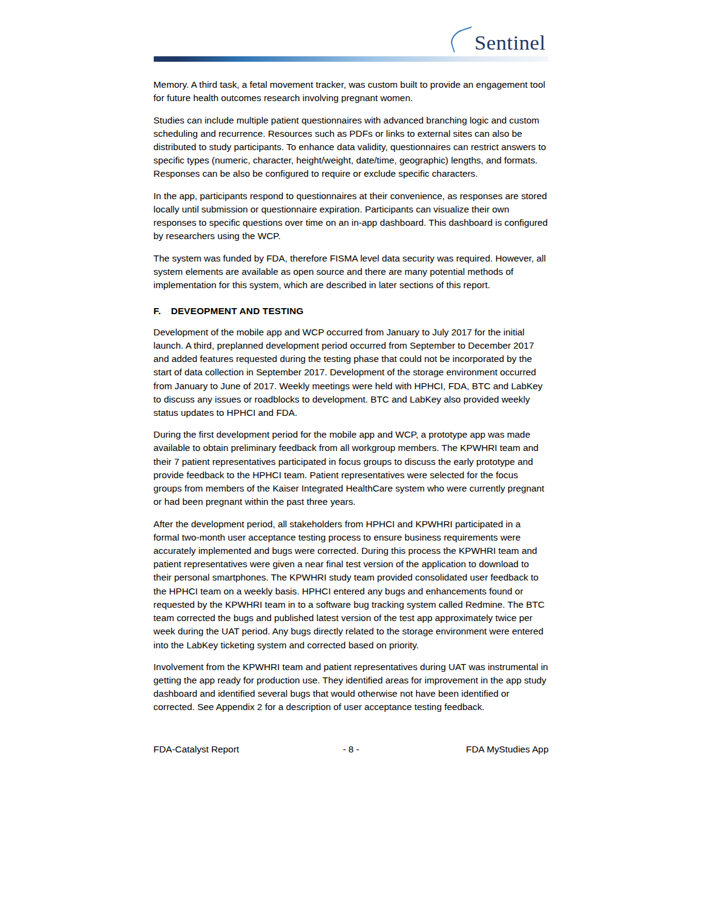Sentinel
Memory. A third task, a fetal movement tracker, was custom built to provide an engagement tool for future health outcomes research involving pregnant women.
Studies can include multiple patient questionnaires with advanced branching logic and custom scheduling and recurrence. Resources such as PDFs or links to external sites can also be distributed to study participants. To enhance data validity, questionnaires can restrict answers to specific types (numeric, character, height/weight, date/time, geographic) lengths, and formats. Responses can be also be configured to require or exclude specific characters.
In the app, participants respond to questionnaires at their convenience, as responses are stored locally until submission or questionnaire expiration. Participants can visualize their own responses to specific questions over time on an in-app dashboard. This dashboard is configured by researchers using the WCP.
The system was funded by FDA, therefore FISMA level data security was required. However, all system elements are available as open source and there are many potential methods of implementation for this system, which are described in later sections of this report.
F. DEVEOPMENT AND TESTING
Development of the mobile app and WCP occurred from January to July 2017 for the initial launch. A third, preplanned development period occurred from September to December 2017 and added features requested during the testing phase that could not be incorporated by the start of data collection in September 2017. Development of the storage environment occurred from January to June of 2017. Weekly meetings were held with HPHCI, FDA, BTC and LabKey to discuss any issues or roadblocks to development. BTC and LabKey also provided weekly status updates to HPHCI and FDA.
During the first development period for the mobile app and WCP, a prototype app was made available to obtain preliminary feedback from all workgroup members. The KPWHRI team and their 7 patient representatives participated in focus groups to discuss the early prototype and provide feedback to the HPHCI team. Patient representatives were selected for the focus groups from members of the Kaiser Integrated HealthCare system who were currently pregnant or had been pregnant within the past three years.
After the development period, all stakeholders from HPHCI and KPWHRI participated in a formal two-month user acceptance testing process to ensure business requirements were accurately implemented and bugs were corrected. During this process the KPWHRI team and patient representatives were given a near final test version of the application to download to their personal smartphones. The KPWHRI study team provided consolidated user feedback to the HPHCI team on a weekly basis. HPHCI entered any bugs and enhancements found or requested by the KPWHRI team in to a software bug tracking system called Redmine. The BTC team corrected the bugs and published latest version of the test app approximately twice per week during the UAT period. Any bugs directly related to the storage environment were entered into the LabKey ticketing system and corrected based on priority.
Involvement from the KPWHRI team and patient representatives during UAT was instrumental in getting the app ready for production use. They identified areas for improvement in the app study dashboard and identified several bugs that would otherwise not have been identified or corrected. See Appendix 2 for a description of user acceptance testing feedback.
FDA-Catalyst Report
- 8 -
FDA MyStudies App